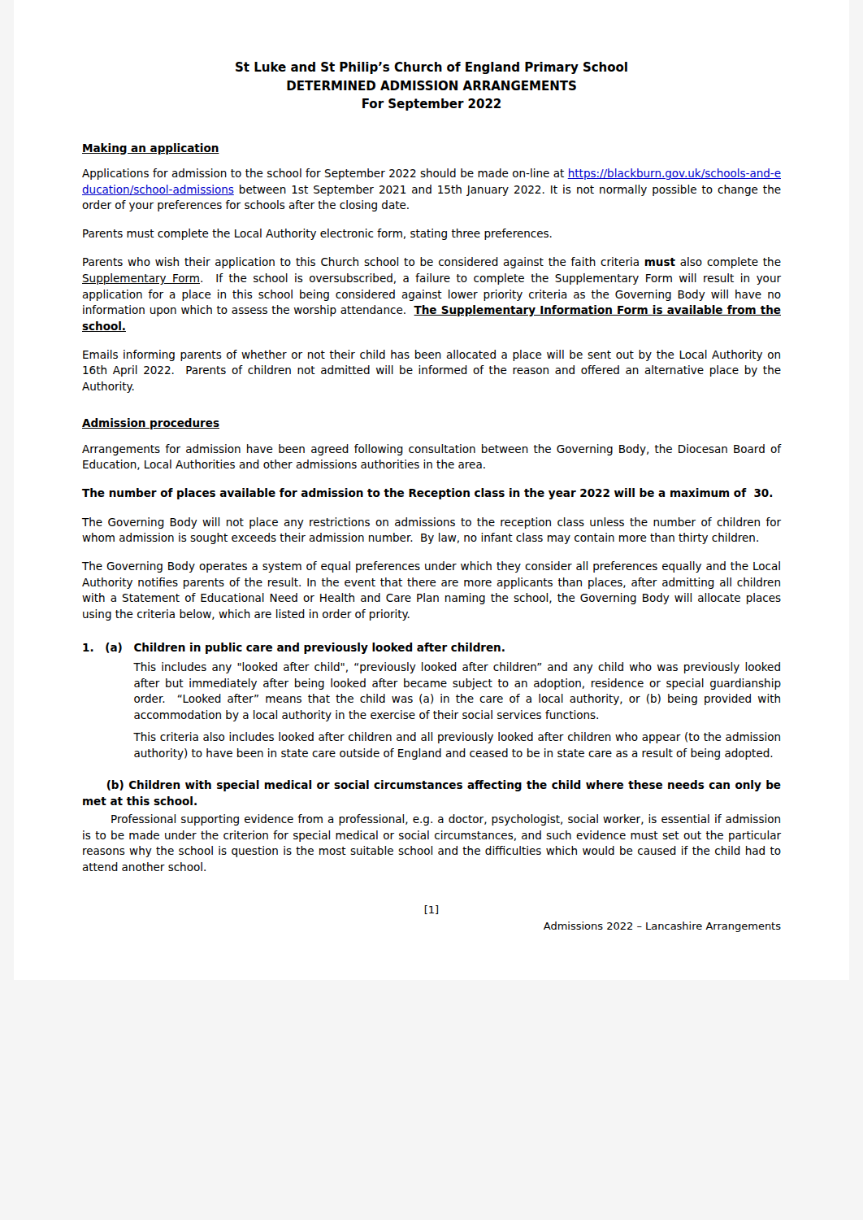St Luke and St Philip’s Church of England Primary School DETERMINED ADMISSION ARRANGEMENTS For September 2022
Making an application
Applications for admission to the school for September 2022 should be made on-line at https://blackburn.gov.uk/schools-and-education/school-admissions between 1st September 2021 and 15th January 2022. It is not normally possible to change the order of your preferences for schools after the closing date.
Parents must complete the Local Authority electronic form, stating three preferences.
Parents who wish their application to this Church school to be considered against the faith criteria must also complete the Supplementary Form. If the school is oversubscribed, a failure to complete the Supplementary Form will result in your application for a place in this school being considered against lower priority criteria as the Governing Body will have no information upon which to assess the worship attendance. The Supplementary Information Form is available from the school.
Emails informing parents of whether or not their child has been allocated a place will be sent out by the Local Authority on 16th April 2022. Parents of children not admitted will be informed of the reason and offered an alternative place by the Authority.
Admission procedures
Arrangements for admission have been agreed following consultation between the Governing Body, the Diocesan Board of Education, Local Authorities and other admissions authorities in the area.
The number of places available for admission to the Reception class in the year 2022 will be a maximum of 30.
The Governing Body will not place any restrictions on admissions to the reception class unless the number of children for whom admission is sought exceeds their admission number. By law, no infant class may contain more than thirty children.
The Governing Body operates a system of equal preferences under which they consider all preferences equally and the Local Authority notifies parents of the result. In the event that there are more applicants than places, after admitting all children with a Statement of Educational Need or Health and Care Plan naming the school, the Governing Body will allocate places using the criteria below, which are listed in order of priority.
1. (a) Children in public care and previously looked after children.
This includes any "looked after child", “previously looked after children” and any child who was previously looked after but immediately after being looked after became subject to an adoption, residence or special guardianship order. “Looked after” means that the child was (a) in the care of a local authority, or (b) being provided with accommodation by a local authority in the exercise of their social services functions.
This criteria also includes looked after children and all previously looked after children who appear (to the admission authority) to have been in state care outside of England and ceased to be in state care as a result of being adopted.
(b) Children with special medical or social circumstances affecting the child where these needs can only be met at this school.
Professional supporting evidence from a professional, e.g. a doctor, psychologist, social worker, is essential if admission is to be made under the criterion for special medical or social circumstances, and such evidence must set out the particular reasons why the school is question is the most suitable school and the difficulties which would be caused if the child had to attend another school.
[1]
Admissions 2022 – Lancashire Arrangements